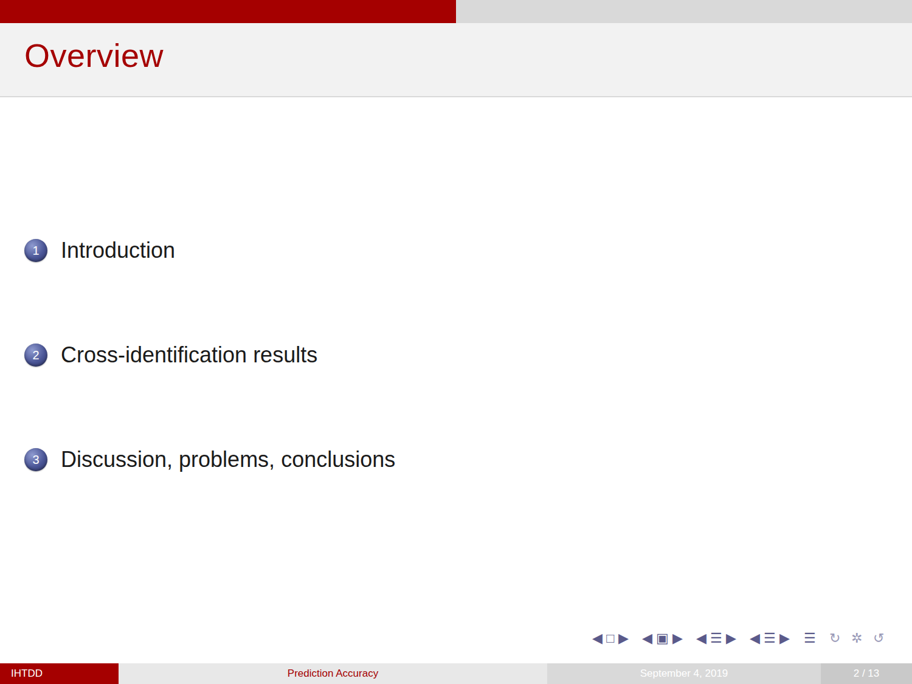Overview
1 Introduction
2 Cross-identification results
3 Discussion, problems, conclusions
◀□▶ ◀▣▶ ◀☰▶ ◀☰▶ ☰ ↻ ✲ ↺
IHTDD
Prediction Accuracy
September 4, 2019
2 / 13